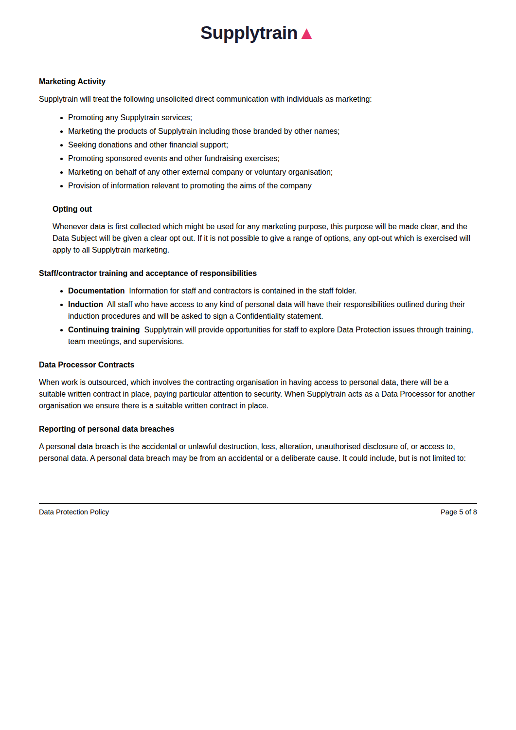Supplytrain▲
Marketing Activity
Supplytrain will treat the following unsolicited direct communication with individuals as marketing:
Promoting any Supplytrain services;
Marketing the products of Supplytrain including those branded by other names;
Seeking donations and other financial support;
Promoting sponsored events and other fundraising exercises;
Marketing on behalf of any other external company or voluntary organisation;
Provision of information relevant to promoting the aims of the company
Opting out
Whenever data is first collected which might be used for any marketing purpose, this purpose will be made clear, and the Data Subject will be given a clear opt out. If it is not possible to give a range of options, any opt-out which is exercised will apply to all Supplytrain marketing.
Staff/contractor training and acceptance of responsibilities
Documentation Information for staff and contractors is contained in the staff folder.
Induction All staff who have access to any kind of personal data will have their responsibilities outlined during their induction procedures and will be asked to sign a Confidentiality statement.
Continuing training Supplytrain will provide opportunities for staff to explore Data Protection issues through training, team meetings, and supervisions.
Data Processor Contracts
When work is outsourced, which involves the contracting organisation in having access to personal data, there will be a suitable written contract in place, paying particular attention to security. When Supplytrain acts as a Data Processor for another organisation we ensure there is a suitable written contract in place.
Reporting of personal data breaches
A personal data breach is the accidental or unlawful destruction, loss, alteration, unauthorised disclosure of, or access to, personal data. A personal data breach may be from an accidental or a deliberate cause. It could include, but is not limited to:
Data Protection Policy Page 5 of 8